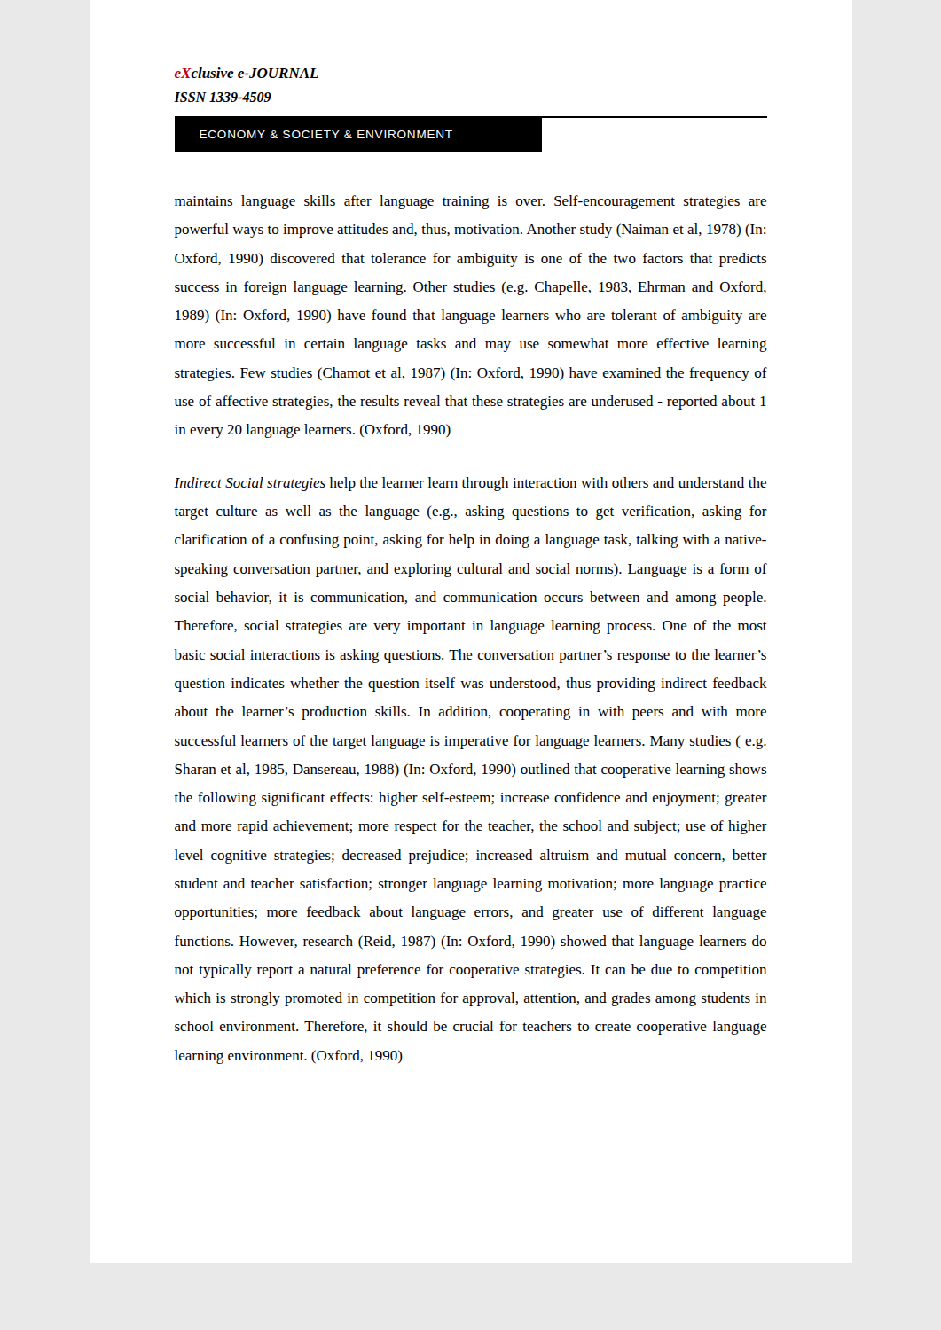eXclusive e-JOURNAL
ISSN 1339-4509
ECONOMY & SOCIETY & ENVIRONMENT
maintains language skills after language training is over. Self-encouragement strategies are powerful ways to improve attitudes and, thus, motivation. Another study (Naiman et al, 1978) (In: Oxford, 1990) discovered that tolerance for ambiguity is one of the two factors that predicts success in foreign language learning. Other studies (e.g. Chapelle, 1983, Ehrman and Oxford, 1989) (In: Oxford, 1990) have found that language learners who are tolerant of ambiguity are more successful in certain language tasks and may use somewhat more effective learning strategies. Few studies (Chamot et al, 1987) (In: Oxford, 1990) have examined the frequency of use of affective strategies, the results reveal that these strategies are underused - reported about 1 in every 20 language learners. (Oxford, 1990)
Indirect Social strategies help the learner learn through interaction with others and understand the target culture as well as the language (e.g., asking questions to get verification, asking for clarification of a confusing point, asking for help in doing a language task, talking with a native-speaking conversation partner, and exploring cultural and social norms). Language is a form of social behavior, it is communication, and communication occurs between and among people. Therefore, social strategies are very important in language learning process. One of the most basic social interactions is asking questions. The conversation partner’s response to the learner’s question indicates whether the question itself was understood, thus providing indirect feedback about the learner’s production skills. In addition, cooperating in with peers and with more successful learners of the target language is imperative for language learners. Many studies ( e.g. Sharan et al, 1985, Dansereau, 1988) (In: Oxford, 1990) outlined that cooperative learning shows the following significant effects: higher self-esteem; increase confidence and enjoyment; greater and more rapid achievement; more respect for the teacher, the school and subject; use of higher level cognitive strategies; decreased prejudice; increased altruism and mutual concern, better student and teacher satisfaction; stronger language learning motivation; more language practice opportunities; more feedback about language errors, and greater use of different language functions. However, research (Reid, 1987) (In: Oxford, 1990) showed that language learners do not typically report a natural preference for cooperative strategies. It can be due to competition which is strongly promoted in competition for approval, attention, and grades among students in school environment. Therefore, it should be crucial for teachers to create cooperative language learning environment. (Oxford, 1990)